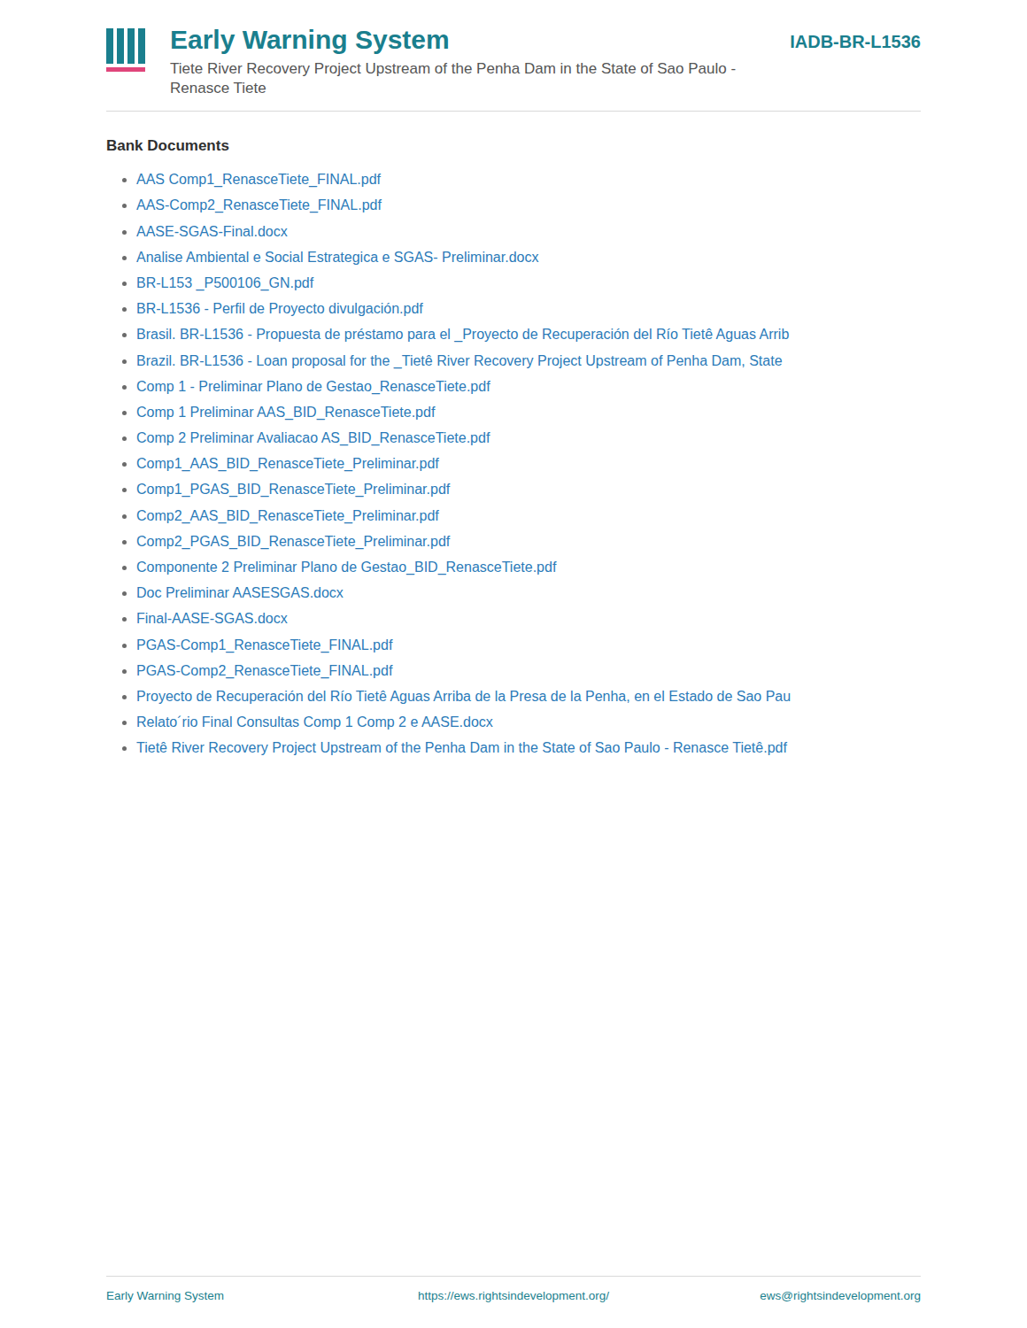Early Warning System
Tiete River Recovery Project Upstream of the Penha Dam in the State of Sao Paulo - Renasce Tiete
IADB-BR-L1536
Bank Documents
AAS Comp1_RenasceTiete_FINAL.pdf
AAS-Comp2_RenasceTiete_FINAL.pdf
AASE-SGAS-Final.docx
Analise Ambiental e Social Estrategica e SGAS- Preliminar.docx
BR-L153 _P500106_GN.pdf
BR-L1536 - Perfil de Proyecto divulgación.pdf
Brasil. BR-L1536 - Propuesta de préstamo para el _Proyecto de Recuperación del Río Tietê Aguas Arrib
Brazil. BR-L1536 - Loan proposal for the _Tietê River Recovery Project Upstream of Penha Dam, State
Comp 1 - Preliminar Plano de Gestao_RenasceTiete.pdf
Comp 1 Preliminar AAS_BID_RenasceTiete.pdf
Comp 2 Preliminar Avaliacao AS_BID_RenasceTiete.pdf
Comp1_AAS_BID_RenasceTiete_Preliminar.pdf
Comp1_PGAS_BID_RenasceTiete_Preliminar.pdf
Comp2_AAS_BID_RenasceTiete_Preliminar.pdf
Comp2_PGAS_BID_RenasceTiete_Preliminar.pdf
Componente 2 Preliminar Plano de Gestao_BID_RenasceTiete.pdf
Doc Preliminar AASESGAS.docx
Final-AASE-SGAS.docx
PGAS-Comp1_RenasceTiete_FINAL.pdf
PGAS-Comp2_RenasceTiete_FINAL.pdf
Proyecto de Recuperación del Río Tietê Aguas Arriba de la Presa de la Penha, en el Estado de Sao Pau
Relato´rio Final Consultas Comp 1 Comp 2 e AASE.docx
Tietê River Recovery Project Upstream of the Penha Dam in the State of Sao Paulo - Renasce Tietê.pdf
Early Warning System
https://ews.rightsindevelopment.org/
ews@rightsindevelopment.org